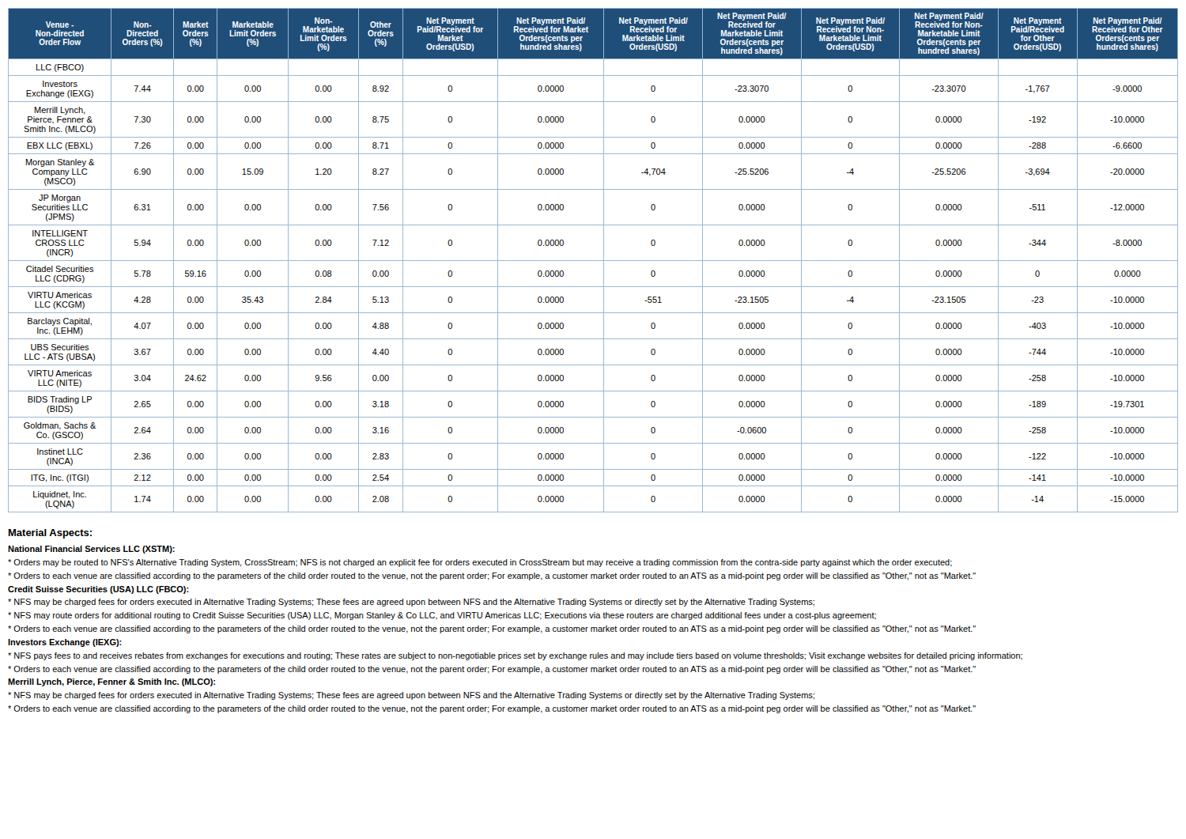| Venue - Non-directed Order Flow | Non- Directed Orders (%) | Market Orders (%) | Marketable Limit Orders (%) | Non- Marketable Limit Orders (%) | Other Orders (%) | Net Payment Paid/Received for Market Orders(USD) | Net Payment Paid/ Received for Market Orders(cents per hundred shares) | Net Payment Paid/ Received for Marketable Limit Orders(USD) | Net Payment Paid/ Received for Marketable Limit Orders(cents per hundred shares) | Net Payment Paid/ Received for Non- Marketable Limit Orders(USD) | Net Payment Paid/ Received for Non- Marketable Limit Orders(cents per hundred shares) | Net Payment Paid/Received for Other Orders(USD) | Net Payment Paid/ Received for Other Orders(cents per hundred shares) |
| --- | --- | --- | --- | --- | --- | --- | --- | --- | --- | --- | --- | --- | --- |
| LLC (FBCO) | | | | | | | | | | | | | |
| Investors Exchange (IEXG) | 7.44 | 0.00 | 0.00 | 0.00 | 8.92 | 0 | 0.0000 | 0 | -23.3070 | 0 | -23.3070 | -1,767 | -9.0000 |
| Merrill Lynch, Pierce, Fenner & Smith Inc. (MLCO) | 7.30 | 0.00 | 0.00 | 0.00 | 8.75 | 0 | 0.0000 | 0 | 0.0000 | 0 | 0.0000 | -192 | -10.0000 |
| EBX LLC (EBXL) | 7.26 | 0.00 | 0.00 | 0.00 | 8.71 | 0 | 0.0000 | 0 | 0.0000 | 0 | 0.0000 | -288 | -6.6600 |
| Morgan Stanley & Company LLC (MSCO) | 6.90 | 0.00 | 15.09 | 1.20 | 8.27 | 0 | 0.0000 | -4,704 | -25.5206 | -4 | -25.5206 | -3,694 | -20.0000 |
| JP Morgan Securities LLC (JPMS) | 6.31 | 0.00 | 0.00 | 0.00 | 7.56 | 0 | 0.0000 | 0 | 0.0000 | 0 | 0.0000 | -511 | -12.0000 |
| INTELLIGENT CROSS LLC (INCR) | 5.94 | 0.00 | 0.00 | 0.00 | 7.12 | 0 | 0.0000 | 0 | 0.0000 | 0 | 0.0000 | -344 | -8.0000 |
| Citadel Securities LLC (CDRG) | 5.78 | 59.16 | 0.00 | 0.08 | 0.00 | 0 | 0.0000 | 0 | 0.0000 | 0 | 0.0000 | 0 | 0.0000 |
| VIRTU Americas LLC (KCGM) | 4.28 | 0.00 | 35.43 | 2.84 | 5.13 | 0 | 0.0000 | -551 | -23.1505 | -4 | -23.1505 | -23 | -10.0000 |
| Barclays Capital, Inc. (LEHM) | 4.07 | 0.00 | 0.00 | 0.00 | 4.88 | 0 | 0.0000 | 0 | 0.0000 | 0 | 0.0000 | -403 | -10.0000 |
| UBS Securities LLC - ATS (UBSA) | 3.67 | 0.00 | 0.00 | 0.00 | 4.40 | 0 | 0.0000 | 0 | 0.0000 | 0 | 0.0000 | -744 | -10.0000 |
| VIRTU Americas LLC (NITE) | 3.04 | 24.62 | 0.00 | 9.56 | 0.00 | 0 | 0.0000 | 0 | 0.0000 | 0 | 0.0000 | -258 | -10.0000 |
| BIDS Trading LP (BIDS) | 2.65 | 0.00 | 0.00 | 0.00 | 3.18 | 0 | 0.0000 | 0 | 0.0000 | 0 | 0.0000 | -189 | -19.7301 |
| Goldman, Sachs & Co. (GSCO) | 2.64 | 0.00 | 0.00 | 0.00 | 3.16 | 0 | 0.0000 | 0 | -0.0600 | 0 | 0.0000 | -258 | -10.0000 |
| Instinet LLC (INCA) | 2.36 | 0.00 | 0.00 | 0.00 | 2.83 | 0 | 0.0000 | 0 | 0.0000 | 0 | 0.0000 | -122 | -10.0000 |
| ITG, Inc. (ITGI) | 2.12 | 0.00 | 0.00 | 0.00 | 2.54 | 0 | 0.0000 | 0 | 0.0000 | 0 | 0.0000 | -141 | -10.0000 |
| Liquidnet, Inc. (LQNA) | 1.74 | 0.00 | 0.00 | 0.00 | 2.08 | 0 | 0.0000 | 0 | 0.0000 | 0 | 0.0000 | -14 | -15.0000 |
Material Aspects:
National Financial Services LLC (XSTM):
* Orders may be routed to NFS's Alternative Trading System, CrossStream; NFS is not charged an explicit fee for orders executed in CrossStream but may receive a trading commission from the contra-side party against which the order executed;
* Orders to each venue are classified according to the parameters of the child order routed to the venue, not the parent order; For example, a customer market order routed to an ATS as a mid-point peg order will be classified as "Other," not as "Market."
Credit Suisse Securities (USA) LLC (FBCO):
* NFS may be charged fees for orders executed in Alternative Trading Systems; These fees are agreed upon between NFS and the Alternative Trading Systems or directly set by the Alternative Trading Systems;
* NFS may route orders for additional routing to Credit Suisse Securities (USA) LLC, Morgan Stanley & Co LLC, and VIRTU Americas LLC; Executions via these routers are charged additional fees under a cost-plus agreement;
* Orders to each venue are classified according to the parameters of the child order routed to the venue, not the parent order; For example, a customer market order routed to an ATS as a mid-point peg order will be classified as "Other," not as "Market."
Investors Exchange (IEXG):
* NFS pays fees to and receives rebates from exchanges for executions and routing; These rates are subject to non-negotiable prices set by exchange rules and may include tiers based on volume thresholds; Visit exchange websites for detailed pricing information;
* Orders to each venue are classified according to the parameters of the child order routed to the venue, not the parent order; For example, a customer market order routed to an ATS as a mid-point peg order will be classified as "Other," not as "Market."
Merrill Lynch, Pierce, Fenner & Smith Inc. (MLCO):
* NFS may be charged fees for orders executed in Alternative Trading Systems; These fees are agreed upon between NFS and the Alternative Trading Systems or directly set by the Alternative Trading Systems;
* Orders to each venue are classified according to the parameters of the child order routed to the venue, not the parent order; For example, a customer market order routed to an ATS as a mid-point peg order will be classified as "Other," not as "Market."